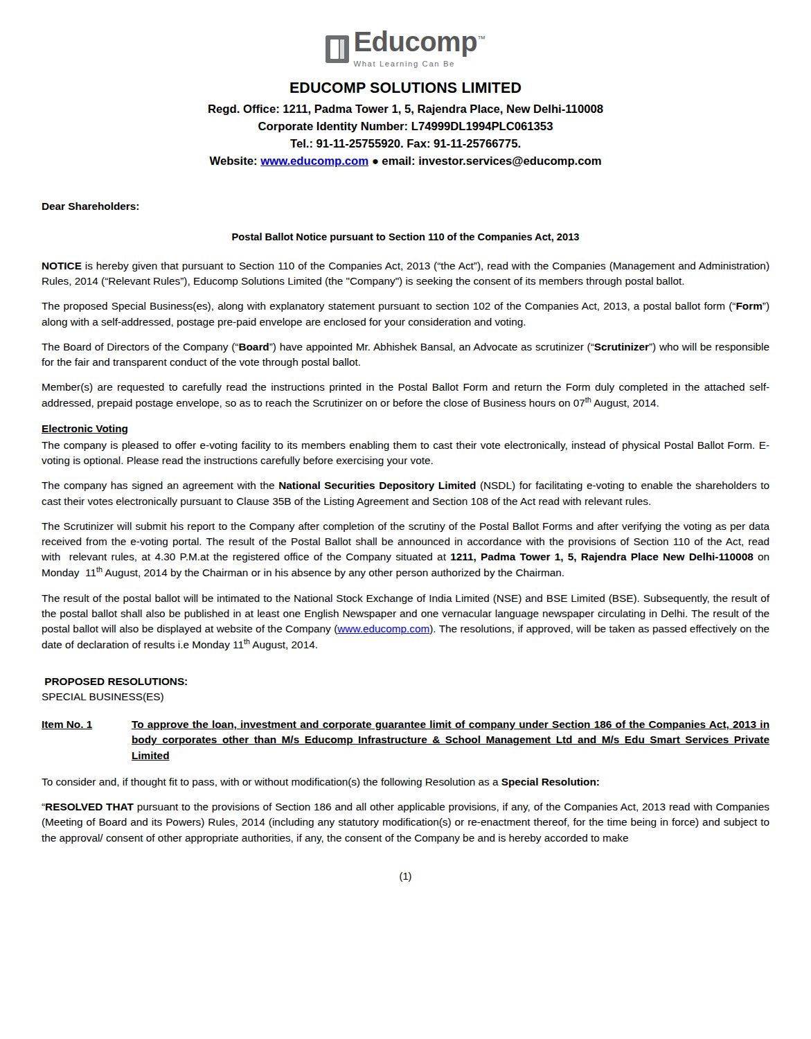Educomp™
What Learning Can Be
EDUCOMP SOLUTIONS LIMITED
Regd. Office: 1211, Padma Tower 1, 5, Rajendra Place, New Delhi-110008
Corporate Identity Number: L74999DL1994PLC061353
Tel.: 91-11-25755920. Fax: 91-11-25766775.
Website: www.educomp.com ● email: investor.services@educomp.com
Dear Shareholders:
Postal Ballot Notice pursuant to Section 110 of the Companies Act, 2013
NOTICE is hereby given that pursuant to Section 110 of the Companies Act, 2013 (“the Act”), read with the Companies (Management and Administration) Rules, 2014 (“Relevant Rules”), Educomp Solutions Limited (the "Company") is seeking the consent of its members through postal ballot.
The proposed Special Business(es), along with explanatory statement pursuant to section 102 of the Companies Act, 2013, a postal ballot form (“Form”) along with a self-addressed, postage pre-paid envelope are enclosed for your consideration and voting.
The Board of Directors of the Company (“Board”) have appointed Mr. Abhishek Bansal, an Advocate as scrutinizer (“Scrutinizer”) who will be responsible for the fair and transparent conduct of the vote through postal ballot.
Member(s) are requested to carefully read the instructions printed in the Postal Ballot Form and return the Form duly completed in the attached self-addressed, prepaid postage envelope, so as to reach the Scrutinizer on or before the close of Business hours on 07th August, 2014.
Electronic Voting
The company is pleased to offer e-voting facility to its members enabling them to cast their vote electronically, instead of physical Postal Ballot Form. E-voting is optional. Please read the instructions carefully before exercising your vote.
The company has signed an agreement with the National Securities Depository Limited (NSDL) for facilitating e-voting to enable the shareholders to cast their votes electronically pursuant to Clause 35B of the Listing Agreement and Section 108 of the Act read with relevant rules.
The Scrutinizer will submit his report to the Company after completion of the scrutiny of the Postal Ballot Forms and after verifying the voting as per data received from the e-voting portal. The result of the Postal Ballot shall be announced in accordance with the provisions of Section 110 of the Act, read with relevant rules, at 4.30 P.M.at the registered office of the Company situated at 1211, Padma Tower 1, 5, Rajendra Place New Delhi-110008 on Monday 11th August, 2014 by the Chairman or in his absence by any other person authorized by the Chairman.
The result of the postal ballot will be intimated to the National Stock Exchange of India Limited (NSE) and BSE Limited (BSE). Subsequently, the result of the postal ballot shall also be published in at least one English Newspaper and one vernacular language newspaper circulating in Delhi. The result of the postal ballot will also be displayed at website of the Company (www.educomp.com). The resolutions, if approved, will be taken as passed effectively on the date of declaration of results i.e Monday 11th August, 2014.
PROPOSED RESOLUTIONS:
SPECIAL BUSINESS(ES)
| Item No. 1 | To approve the loan, investment and corporate guarantee limit of company under Section 186 of the Companies Act, 2013 in body corporates other than M/s Educomp Infrastructure & School Management Ltd and M/s Edu Smart Services Private Limited |
To consider and, if thought fit to pass, with or without modification(s) the following Resolution as a Special Resolution:
“RESOLVED THAT pursuant to the provisions of Section 186 and all other applicable provisions, if any, of the Companies Act, 2013 read with Companies (Meeting of Board and its Powers) Rules, 2014 (including any statutory modification(s) or re-enactment thereof, for the time being in force) and subject to the approval/ consent of other appropriate authorities, if any, the consent of the Company be and is hereby accorded to make
(1)